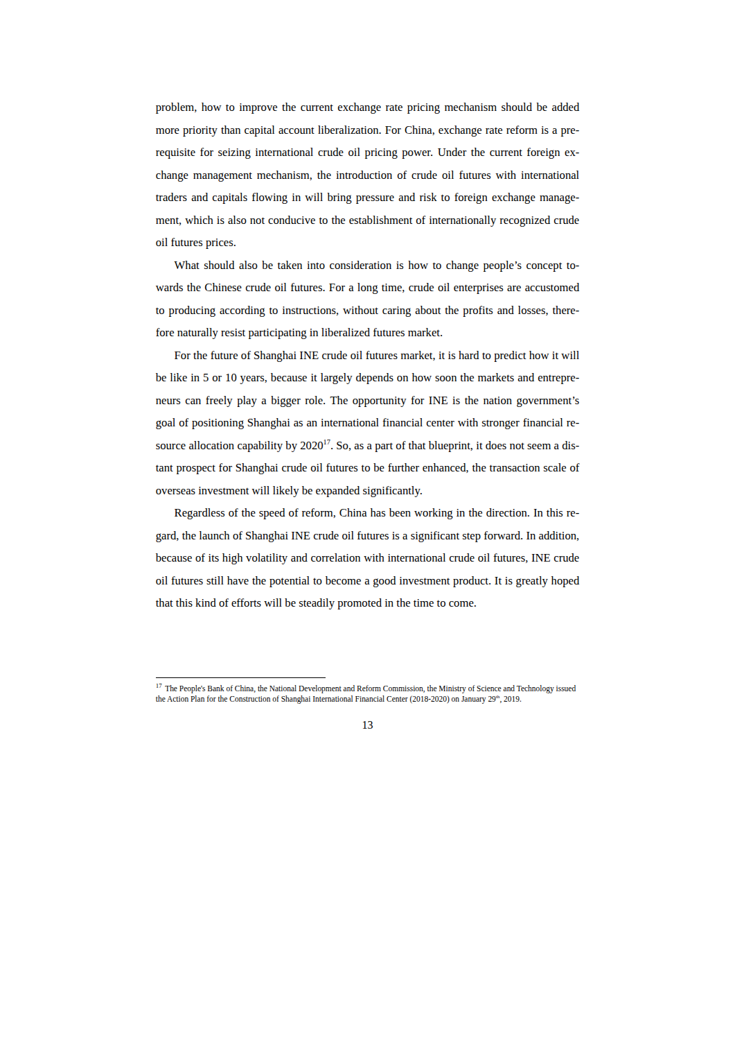problem, how to improve the current exchange rate pricing mechanism should be added more priority than capital account liberalization. For China, exchange rate reform is a prerequisite for seizing international crude oil pricing power. Under the current foreign exchange management mechanism, the introduction of crude oil futures with international traders and capitals flowing in will bring pressure and risk to foreign exchange management, which is also not conducive to the establishment of internationally recognized crude oil futures prices.
What should also be taken into consideration is how to change people’s concept towards the Chinese crude oil futures. For a long time, crude oil enterprises are accustomed to producing according to instructions, without caring about the profits and losses, therefore naturally resist participating in liberalized futures market.
For the future of Shanghai INE crude oil futures market, it is hard to predict how it will be like in 5 or 10 years, because it largely depends on how soon the markets and entrepreneurs can freely play a bigger role. The opportunity for INE is the nation government’s goal of positioning Shanghai as an international financial center with stronger financial resource allocation capability by 202017. So, as a part of that blueprint, it does not seem a distant prospect for Shanghai crude oil futures to be further enhanced, the transaction scale of overseas investment will likely be expanded significantly.
Regardless of the speed of reform, China has been working in the direction. In this regard, the launch of Shanghai INE crude oil futures is a significant step forward. In addition, because of its high volatility and correlation with international crude oil futures, INE crude oil futures still have the potential to become a good investment product. It is greatly hoped that this kind of efforts will be steadily promoted in the time to come.
17 The People's Bank of China, the National Development and Reform Commission, the Ministry of Science and Technology issued the Action Plan for the Construction of Shanghai International Financial Center (2018-2020) on January 29th, 2019.
13